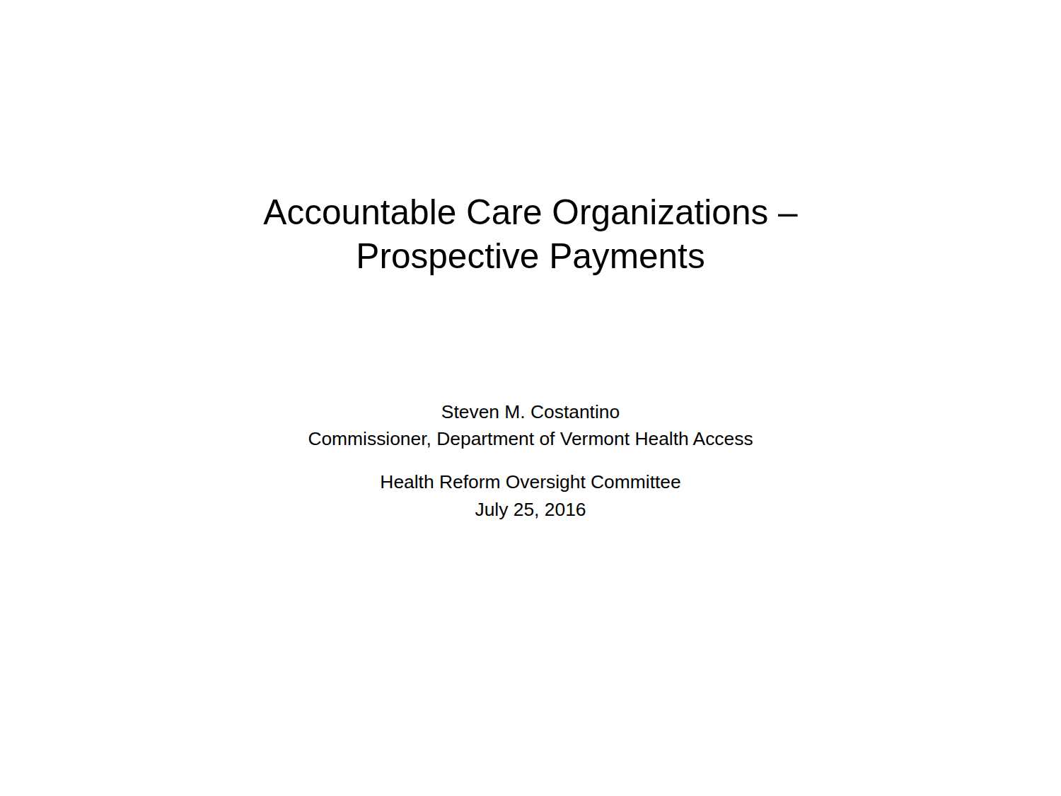Accountable Care Organizations –
Prospective Payments
Steven M. Costantino
Commissioner, Department of Vermont Health Access
Health Reform Oversight Committee
July 25, 2016